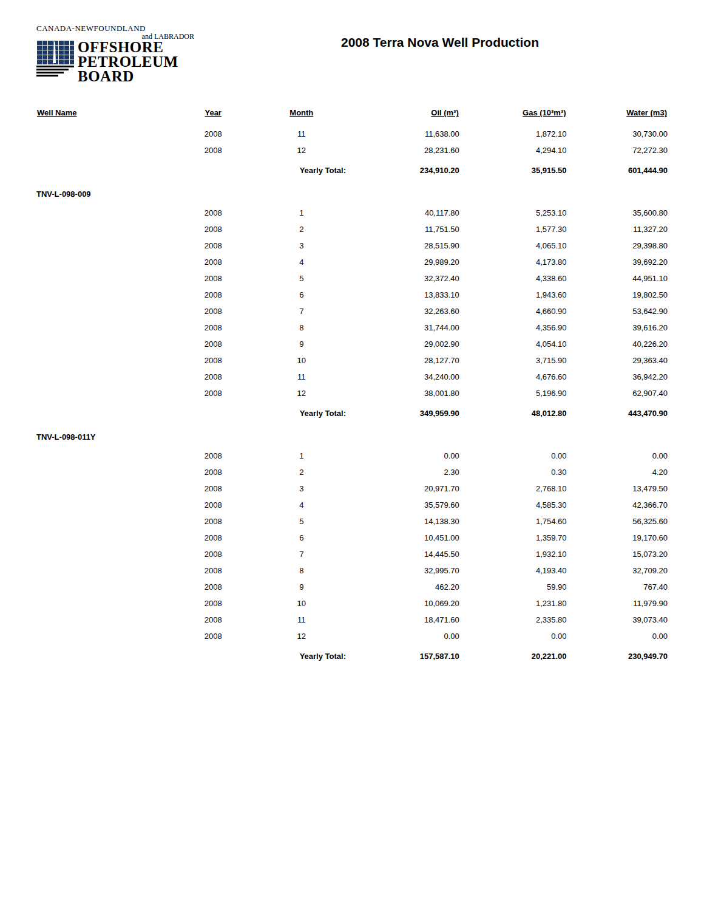CANADA-NEWFOUNDLAND
and LABRADOR
OFFSHORE
PETROLEUM
BOARD
2008 Terra Nova Well Production
| Well Name | Year | Month | Oil (m³) | Gas (10³m³) | Water (m3) |
| --- | --- | --- | --- | --- | --- |
| | 2008 | 11 | 11,638.00 | 1,872.10 | 30,730.00 |
| | 2008 | 12 | 28,231.60 | 4,294.10 | 72,272.30 |
| | | Yearly Total: | 234,910.20 | 35,915.50 | 601,444.90 |
| TNV-L-098-009 | | | | | |
| | 2008 | 1 | 40,117.80 | 5,253.10 | 35,600.80 |
| | 2008 | 2 | 11,751.50 | 1,577.30 | 11,327.20 |
| | 2008 | 3 | 28,515.90 | 4,065.10 | 29,398.80 |
| | 2008 | 4 | 29,989.20 | 4,173.80 | 39,692.20 |
| | 2008 | 5 | 32,372.40 | 4,338.60 | 44,951.10 |
| | 2008 | 6 | 13,833.10 | 1,943.60 | 19,802.50 |
| | 2008 | 7 | 32,263.60 | 4,660.90 | 53,642.90 |
| | 2008 | 8 | 31,744.00 | 4,356.90 | 39,616.20 |
| | 2008 | 9 | 29,002.90 | 4,054.10 | 40,226.20 |
| | 2008 | 10 | 28,127.70 | 3,715.90 | 29,363.40 |
| | 2008 | 11 | 34,240.00 | 4,676.60 | 36,942.20 |
| | 2008 | 12 | 38,001.80 | 5,196.90 | 62,907.40 |
| | | Yearly Total: | 349,959.90 | 48,012.80 | 443,470.90 |
| TNV-L-098-011Y | | | | | |
| | 2008 | 1 | 0.00 | 0.00 | 0.00 |
| | 2008 | 2 | 2.30 | 0.30 | 4.20 |
| | 2008 | 3 | 20,971.70 | 2,768.10 | 13,479.50 |
| | 2008 | 4 | 35,579.60 | 4,585.30 | 42,366.70 |
| | 2008 | 5 | 14,138.30 | 1,754.60 | 56,325.60 |
| | 2008 | 6 | 10,451.00 | 1,359.70 | 19,170.60 |
| | 2008 | 7 | 14,445.50 | 1,932.10 | 15,073.20 |
| | 2008 | 8 | 32,995.70 | 4,193.40 | 32,709.20 |
| | 2008 | 9 | 462.20 | 59.90 | 767.40 |
| | 2008 | 10 | 10,069.20 | 1,231.80 | 11,979.90 |
| | 2008 | 11 | 18,471.60 | 2,335.80 | 39,073.40 |
| | 2008 | 12 | 0.00 | 0.00 | 0.00 |
| | | Yearly Total: | 157,587.10 | 20,221.00 | 230,949.70 |